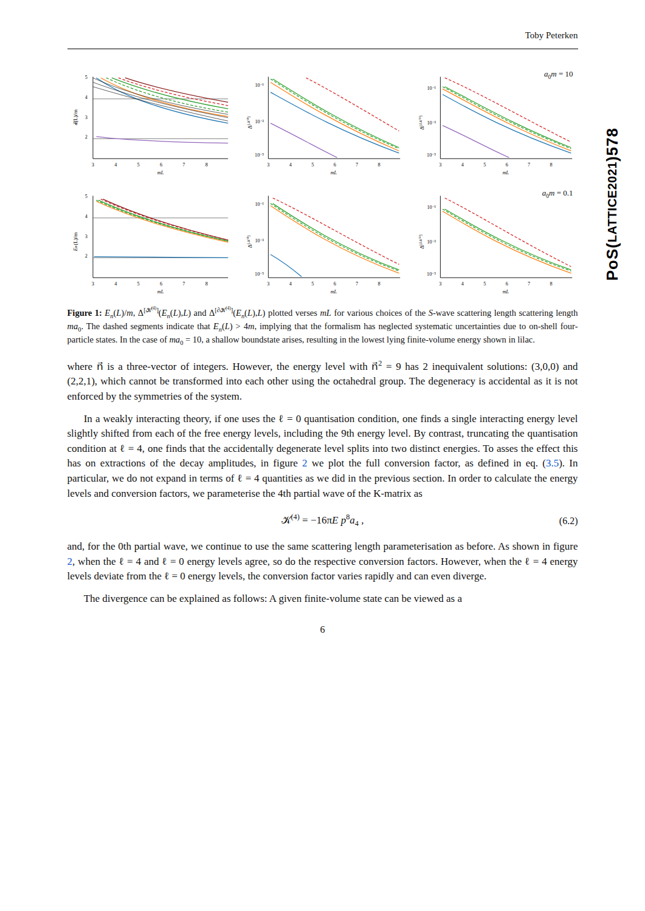Toby Peterken
PoS(LATTICE2021)578
5 4 3 2 3 4 5 6 7 8 mL E ₙ(L)/m
10⁻¹ 10⁻³ 10⁻⁵ 3 4 5 6 7 8 mL Δ[𝒦⁽⁴⁾]
a0m = 10 10⁻¹ 10⁻³ 10⁻⁵ 3 4 5 6 7 8 mL Δ[∂𝒦⁽⁴⁾]
5 4 3 2 3 4 5 6 7 8 mL Eₙ(L)/m
10⁻¹ 10⁻³ 10⁻⁵ 3 4 5 6 7 8 mL Δ[𝒦⁽⁴⁾]
a0m = 0.1 10⁻¹ 10⁻³ 10⁻⁵ 3 4 5 6 7 8 mL Δ[∂𝒦⁽⁴⁾]
Figure 1: En(L)/m, Δ[𝒦(4)](En(L),L) and Δ[∂𝒦(4)](En(L),L) plotted verses mL for various choices of the S-wave scattering length scattering length ma0. The dashed segments indicate that En(L) > 4m, implying that the formalism has neglected systematic uncertainties due to on-shell four-particle states. In the case of ma0 = 10, a shallow boundstate arises, resulting in the lowest lying finite-volume energy shown in lilac.
where n⃗ is a three-vector of integers. However, the energy level with n⃗2 = 9 has 2 inequivalent solutions: (3,0,0) and (2,2,1), which cannot be transformed into each other using the octahedral group. The degeneracy is accidental as it is not enforced by the symmetries of the system.
In a weakly interacting theory, if one uses the ℓ = 0 quantisation condition, one finds a single interacting energy level slightly shifted from each of the free energy levels, including the 9th energy level. By contrast, truncating the quantisation condition at ℓ = 4, one finds that the accidentally degenerate level splits into two distinct energies. To asses the effect this has on extractions of the decay amplitudes, in figure 2 we plot the full conversion factor, as defined in eq. (3.5). In particular, we do not expand in terms of ℓ = 4 quantities as we did in the previous section. In order to calculate the energy levels and conversion factors, we parameterise the 4th partial wave of the K-matrix as
𝒦(4) = −16πE p8a4 , (6.2)
and, for the 0th partial wave, we continue to use the same scattering length parameterisation as before. As shown in figure 2, when the ℓ = 4 and ℓ = 0 energy levels agree, so do the respective conversion factors. However, when the ℓ = 4 energy levels deviate from the ℓ = 0 energy levels, the conversion factor varies rapidly and can even diverge.
The divergence can be explained as follows: A given finite-volume state can be viewed as a
6